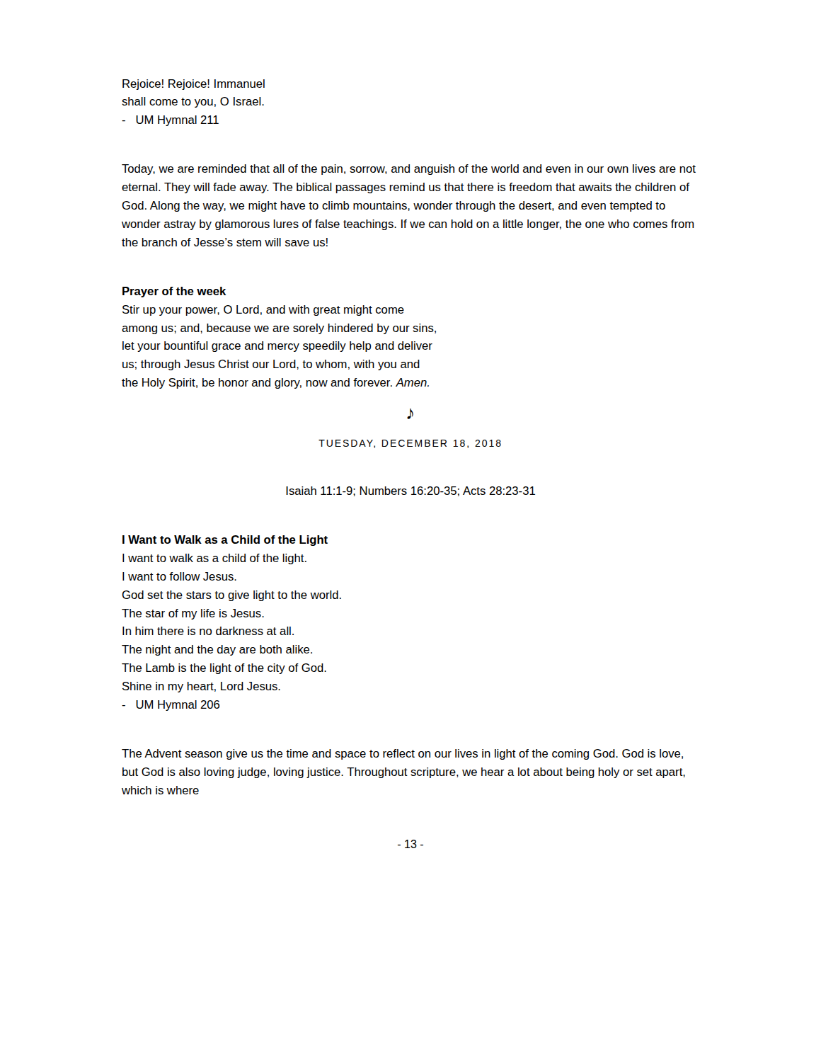Rejoice! Rejoice! Immanuel
shall come to you, O Israel.
UM Hymnal 211
Today, we are reminded that all of the pain, sorrow, and anguish of the world and even in our own lives are not eternal. They will fade away. The biblical passages remind us that there is freedom that awaits the children of God. Along the way, we might have to climb mountains, wonder through the desert, and even tempted to wonder astray by glamorous lures of false teachings. If we can hold on a little longer, the one who comes from the branch of Jesse’s stem will save us!
Prayer of the week
Stir up your power, O Lord, and with great might come
among us; and, because we are sorely hindered by our sins,
let your bountiful grace and mercy speedily help and deliver
us; through Jesus Christ our Lord, to whom, with you and
the Holy Spirit, be honor and glory, now and forever. Amen.
♪
TUESDAY, DECEMBER 18, 2018
Isaiah 11:1-9; Numbers 16:20-35; Acts 28:23-31
I Want to Walk as a Child of the Light
I want to walk as a child of the light.
I want to follow Jesus.
God set the stars to give light to the world.
The star of my life is Jesus.
In him there is no darkness at all.
The night and the day are both alike.
The Lamb is the light of the city of God.
Shine in my heart, Lord Jesus.
UM Hymnal 206
The Advent season give us the time and space to reflect on our lives in light of the coming God. God is love, but God is also loving judge, loving justice. Throughout scripture, we hear a lot about being holy or set apart, which is where
- 13 -